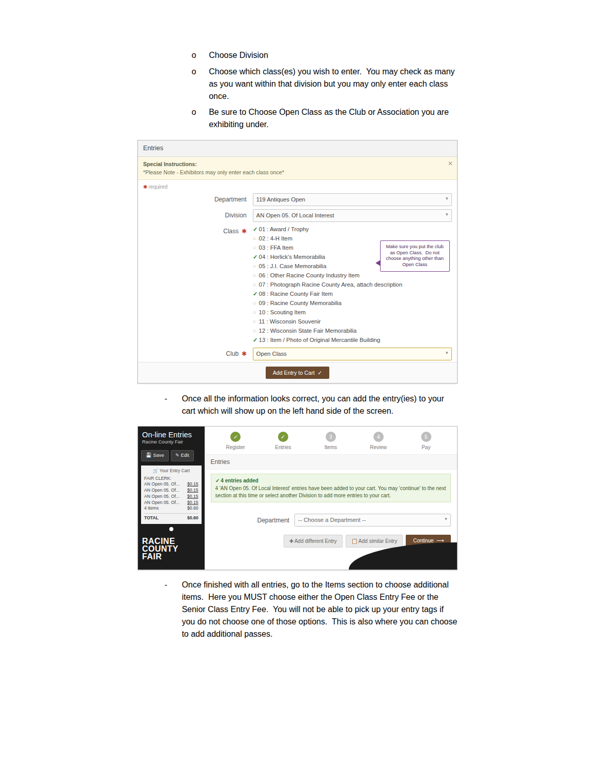Choose Division
Choose which class(es) you wish to enter. You may check as many as you want within that division but you may only enter each class once.
Be sure to Choose Open Class as the Club or Association you are exhibiting under.
Entries
✕
Special Instructions:
*Please Note - Exhibitors may only enter each class once*
✱ required
Department
119 Antiques Open
Division
AN Open 05. Of Local Interest
Class ✱
✓01 : Award / Trophy
○02 : 4-H Item
○03 : FFA Item
✓04 : Horlick's Memorabilia
○05 : J.I. Case Memorabilia
○06 : Other Racine County Industry Item
○07 : Photograph Racine County Area, attach description
✓08 : Racine County Fair Item
○09 : Racine County Memorabilia
○10 : Scouting Item
○11 : Wisconsin Souvenir
○12 : Wisconsin State Fair Memorabilia
✓13 : Item / Photo of Original Mercantile Building
Make sure you put the club as Open Class. Do not choose anything other than Open Class
Club ✱
Open Class
Add Entry to Cart ✓
Once all the information looks correct, you can add the entry(ies) to your cart which will show up on the left hand side of the screen.
On-line Entries Racine County Fair
💾 Save ✎ Edit
🛒 Your Entry Cart
FAIR CLERK:
AN Open 05. Of...$0.15
AN Open 05. Of...$0.15
AN Open 05. Of...$0.15
AN Open 05. Of...$0.15
4 Items$0.60
TOTAL$0.60
RACINE
COUNTY
FAIR
✓
Register
✓
Entries
3
Items
4
Review
5
Pay
Entries
✓ 4 entries added
4 'AN Open 05. Of Local Interest' entries have been added to your cart. You may 'continue' to the next section at this time or select another Division to add more entries to your cart.
Department
-- Choose a Department --
✚ Add different Entry 📋 Add similar Entry Continue ⟶
Once finished with all entries, go to the Items section to choose additional items. Here you MUST choose either the Open Class Entry Fee or the Senior Class Entry Fee. You will not be able to pick up your entry tags if you do not choose one of those options. This is also where you can choose to add additional passes.